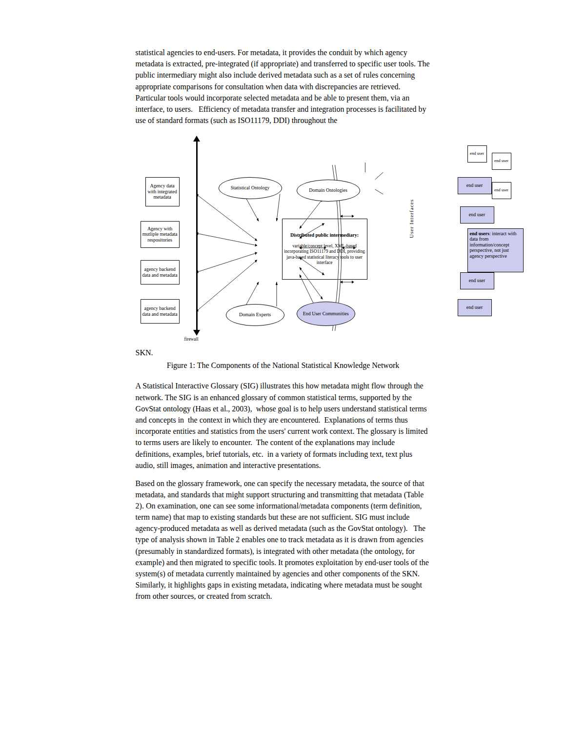statistical agencies to end-users. For metadata, it provides the conduit by which agency metadata is extracted, pre-integrated (if appropriate) and transferred to specific user tools. The public intermediary might also include derived metadata such as a set of rules concerning appropriate comparisons for consultation when data with discrepancies are retrieved. Particular tools would incorporate selected metadata and be able to present them, via an interface, to users. Efficiency of metadata transfer and integration processes is facilitated by use of standard formats (such as ISO11179, DDI) throughout the
firewall
Agency data with integrated metadata
Agency with mutliple metadata respositories
agency backend data and metadata
agency backend data and metadata
Statistical Ontology
Domain Ontologies
Domain Experts
End User Communities
Distributed public intermediary:
variable/concept level, XML-based incorporating ISO11179 and DDI, providing java-based statistical literacy tools to user interface
User Interfaces
end user
end user
end user
end user
end user
end user
end user
end users: interact with data from information/concept perspective, not just agency perspective
SKN.
Figure 1: The Components of the National Statistical Knowledge Network
A Statistical Interactive Glossary (SIG) illustrates this how metadata might flow through the network. The SIG is an enhanced glossary of common statistical terms, supported by the GovStat ontology (Haas et al., 2003), whose goal is to help users understand statistical terms and concepts in the context in which they are encountered. Explanations of terms thus incorporate entities and statistics from the users' current work context. The glossary is limited to terms users are likely to encounter. The content of the explanations may include definitions, examples, brief tutorials, etc. in a variety of formats including text, text plus audio, still images, animation and interactive presentations.
Based on the glossary framework, one can specify the necessary metadata, the source of that metadata, and standards that might support structuring and transmitting that metadata (Table 2). On examination, one can see some informational/metadata components (term definition, term name) that map to existing standards but these are not sufficient. SIG must include agency-produced metadata as well as derived metadata (such as the GovStat ontology). The type of analysis shown in Table 2 enables one to track metadata as it is drawn from agencies (presumably in standardized formats), is integrated with other metadata (the ontology, for example) and then migrated to specific tools. It promotes exploitation by end-user tools of the system(s) of metadata currently maintained by agencies and other components of the SKN. Similarly, it highlights gaps in existing metadata, indicating where metadata must be sought from other sources, or created from scratch.